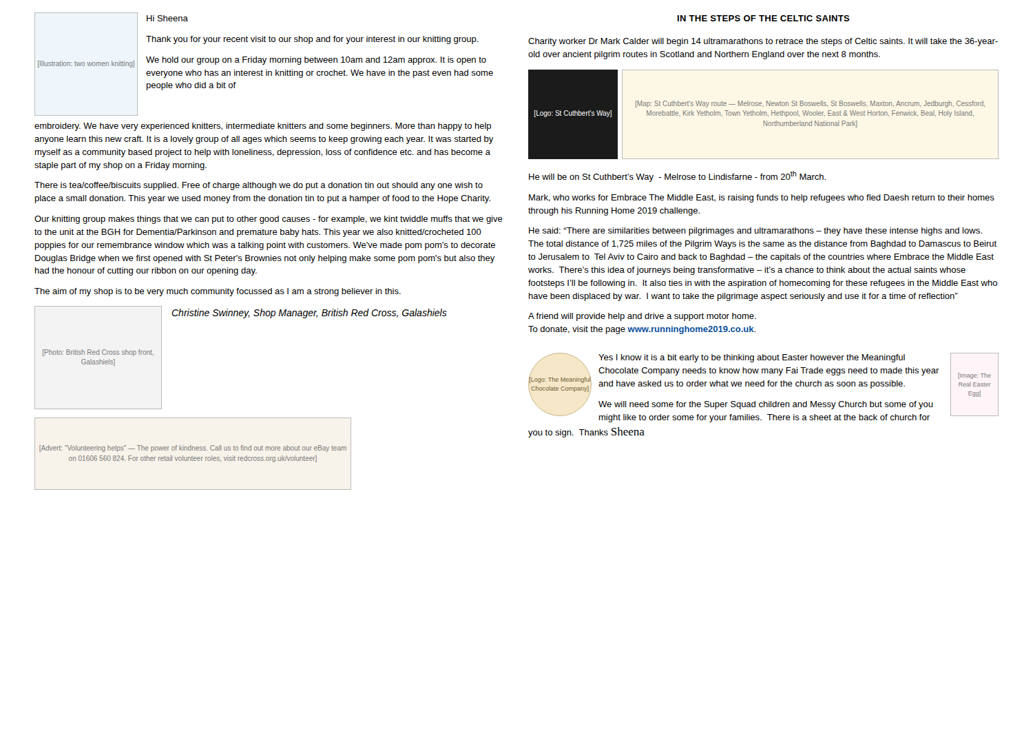[Illustration: two women knitting]
Hi Sheena
Thank you for your recent visit to our shop and for your interest in our knitting group.
We hold our group on a Friday morning between 10am and 12am approx. It is open to everyone who has an interest in knitting or crochet. We have in the past even had some people who did a bit of
embroidery. We have very experienced knitters, intermediate knitters and some beginners. More than happy to help anyone learn this new craft. It is a lovely group of all ages which seems to keep growing each year. It was started by myself as a community based project to help with loneliness, depression, loss of confidence etc. and has become a staple part of my shop on a Friday morning.
There is tea/coffee/biscuits supplied. Free of charge although we do put a donation tin out should any one wish to place a small donation. This year we used money from the donation tin to put a hamper of food to the Hope Charity.
Our knitting group makes things that we can put to other good causes - for example, we kint twiddle muffs that we give to the unit at the BGH for Dementia/Parkinson and premature baby hats. This year we also knitted/crocheted 100 poppies for our remembrance window which was a talking point with customers. We've made pom pom's to decorate Douglas Bridge when we first opened with St Peter's Brownies not only helping make some pom pom's but also they had the honour of cutting our ribbon on our opening day.
The aim of my shop is to be very much community focussed as I am a strong believer in this.
[Photo: British Red Cross shop front, Galashiels]
Christine Swinney, Shop Manager, British Red Cross, Galashiels
[Advert: "Volunteering helps" — The power of kindness. Call us to find out more about our eBay team on 01606 560 824. For other retail volunteer roles, visit redcross.org.uk/volunteer]
IN THE STEPS OF THE CELTIC SAINTS
Charity worker Dr Mark Calder will begin 14 ultramarathons to retrace the steps of Celtic saints. It will take the 36-year-old over ancient pilgrim routes in Scotland and Northern England over the next 8 months.
[Logo: St Cuthbert's Way]
[Map: St Cuthbert's Way route — Melrose, Newton St Boswells, St Boswells, Maxton, Ancrum, Jedburgh, Cessford, Morebattle, Kirk Yetholm, Town Yetholm, Hethpool, Wooler, East & West Horton, Fenwick, Beal, Holy Island, Northumberland National Park]
He will be on St Cuthbert’s Way - Melrose to Lindisfarne - from 20th March.
Mark, who works for Embrace The Middle East, is raising funds to help refugees who fled Daesh return to their homes through his Running Home 2019 challenge.
He said: “There are similarities between pilgrimages and ultramarathons – they have these intense highs and lows.
The total distance of 1,725 miles of the Pilgrim Ways is the same as the distance from Baghdad to Damascus to Beirut to Jerusalem to Tel Aviv to Cairo and back to Baghdad – the capitals of the countries where Embrace the Middle East works. There’s this idea of journeys being transformative – it’s a chance to think about the actual saints whose footsteps I’ll be following in. It also ties in with the aspiration of homecoming for these refugees in the Middle East who have been displaced by war. I want to take the pilgrimage aspect seriously and use it for a time of reflection”
A friend will provide help and drive a support motor home.
To donate, visit the page www.runninghome2019.co.uk.
[Logo: The Meaningful Chocolate Company]
[Image: The Real Easter Egg]
Yes I know it is a bit early to be thinking about Easter however the Meaningful Chocolate Company needs to know how many Fai Trade eggs need to made this year and have asked us to order what we need for the church as soon as possible.
We will need some for the Super Squad children and Messy Church but some of you might like to order some for your families. There is a sheet at the back of church for you to sign. Thanks Sheena